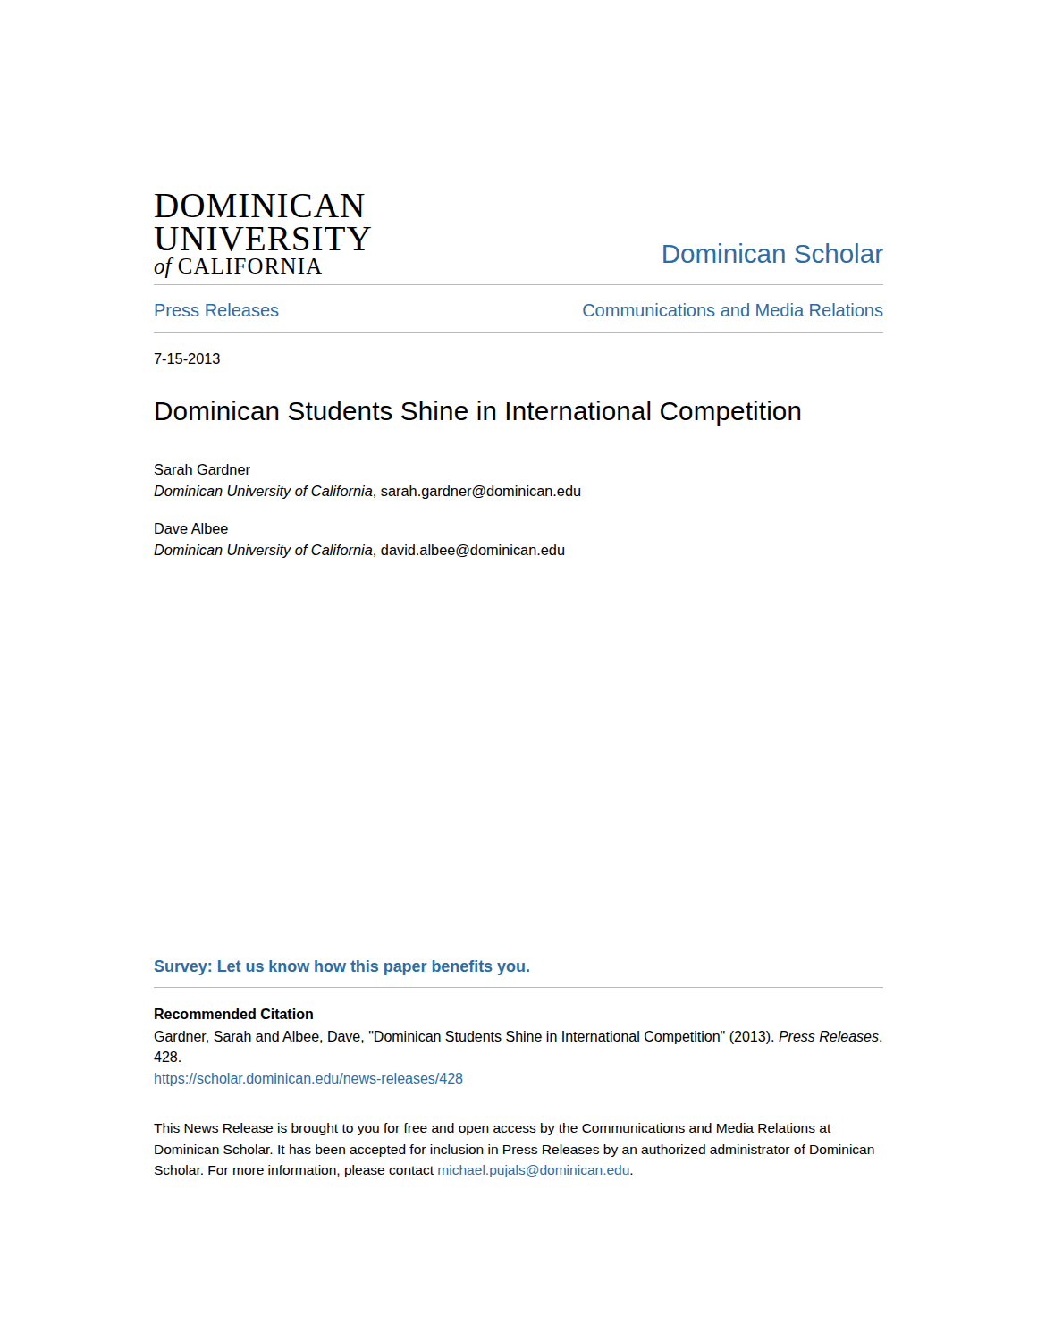DOMINICAN UNIVERSITY of CALIFORNIA
Dominican Scholar
Press Releases
Communications and Media Relations
7-15-2013
Dominican Students Shine in International Competition
Sarah Gardner Dominican University of California, sarah.gardner@dominican.edu
Dave Albee Dominican University of California, david.albee@dominican.edu
Survey: Let us know how this paper benefits you.
Recommended Citation
Gardner, Sarah and Albee, Dave, "Dominican Students Shine in International Competition" (2013). Press Releases. 428.
https://scholar.dominican.edu/news-releases/428
This News Release is brought to you for free and open access by the Communications and Media Relations at Dominican Scholar. It has been accepted for inclusion in Press Releases by an authorized administrator of Dominican Scholar. For more information, please contact michael.pujals@dominican.edu.